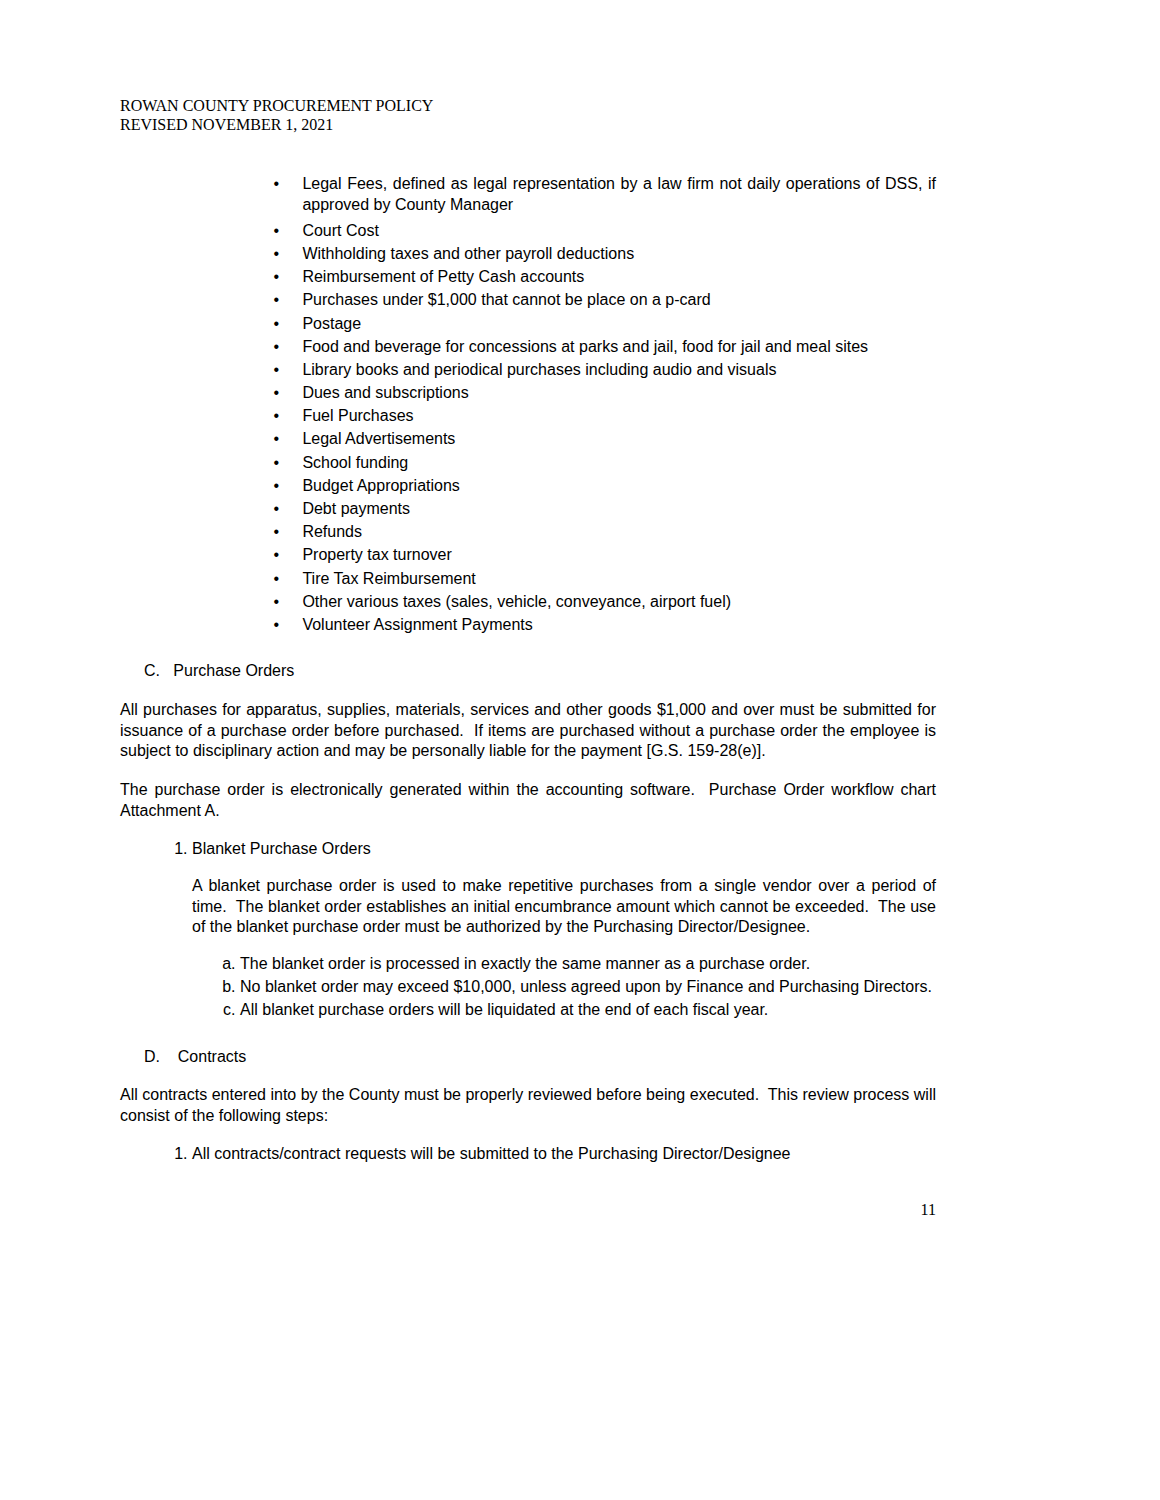ROWAN COUNTY PROCUREMENT POLICY
REVISED NOVEMBER 1, 2021
Legal Fees, defined as legal representation by a law firm not daily operations of DSS, if approved by County Manager
Court Cost
Withholding taxes and other payroll deductions
Reimbursement of Petty Cash accounts
Purchases under $1,000 that cannot be place on a p-card
Postage
Food and beverage for concessions at parks and jail, food for jail and meal sites
Library books and periodical purchases including audio and visuals
Dues and subscriptions
Fuel Purchases
Legal Advertisements
School funding
Budget Appropriations
Debt payments
Refunds
Property tax turnover
Tire Tax Reimbursement
Other various taxes (sales, vehicle, conveyance, airport fuel)
Volunteer Assignment Payments
C. Purchase Orders
All purchases for apparatus, supplies, materials, services and other goods $1,000 and over must be submitted for issuance of a purchase order before purchased. If items are purchased without a purchase order the employee is subject to disciplinary action and may be personally liable for the payment [G.S. 159-28(e)].
The purchase order is electronically generated within the accounting software. Purchase Order workflow chart Attachment A.
Blanket Purchase Orders
A blanket purchase order is used to make repetitive purchases from a single vendor over a period of time. The blanket order establishes an initial encumbrance amount which cannot be exceeded. The use of the blanket purchase order must be authorized by the Purchasing Director/Designee.
The blanket order is processed in exactly the same manner as a purchase order.
No blanket order may exceed $10,000, unless agreed upon by Finance and Purchasing Directors.
All blanket purchase orders will be liquidated at the end of each fiscal year.
D. Contracts
All contracts entered into by the County must be properly reviewed before being executed. This review process will consist of the following steps:
All contracts/contract requests will be submitted to the Purchasing Director/Designee
11